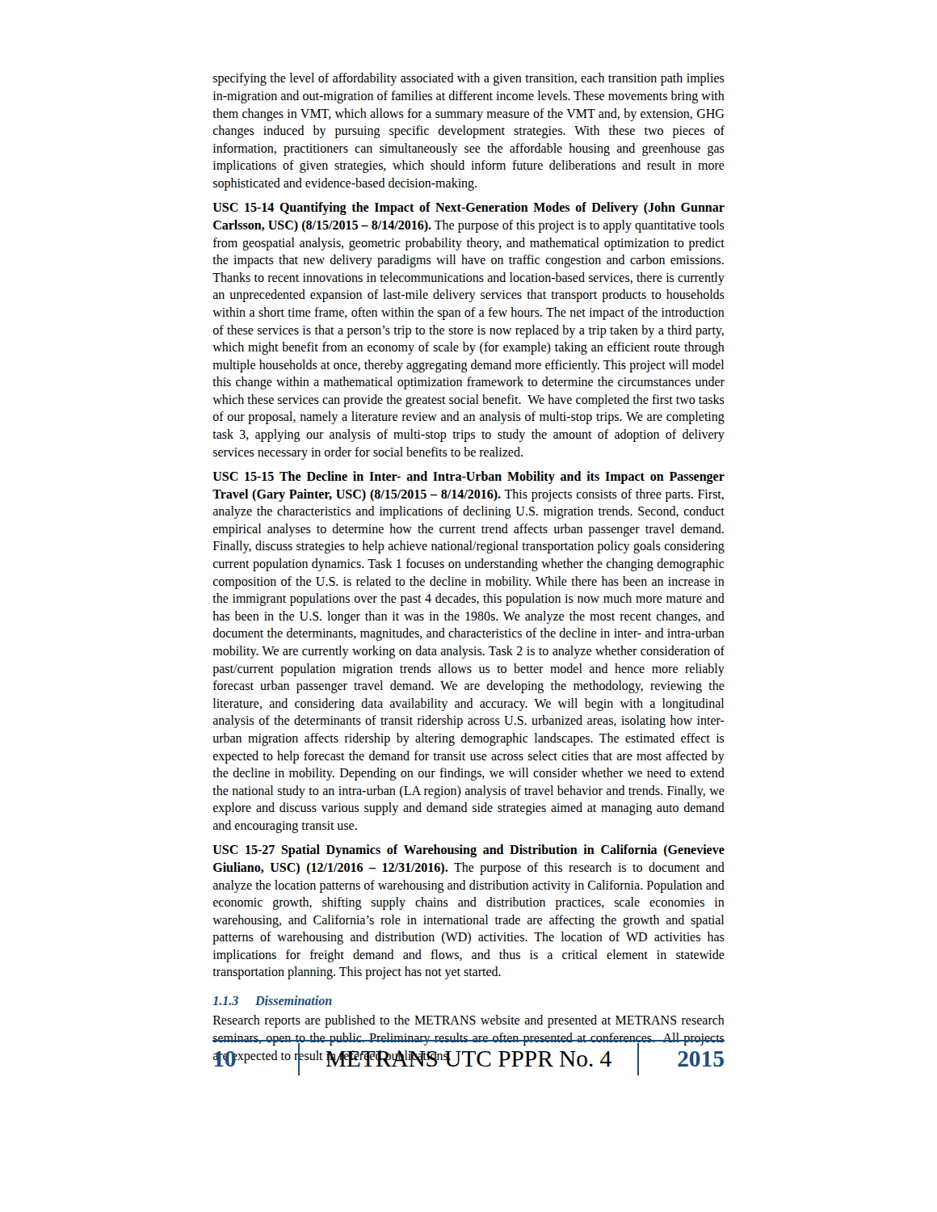specifying the level of affordability associated with a given transition, each transition path implies in-migration and out-migration of families at different income levels. These movements bring with them changes in VMT, which allows for a summary measure of the VMT and, by extension, GHG changes induced by pursuing specific development strategies. With these two pieces of information, practitioners can simultaneously see the affordable housing and greenhouse gas implications of given strategies, which should inform future deliberations and result in more sophisticated and evidence-based decision-making.
USC 15-14 Quantifying the Impact of Next-Generation Modes of Delivery (John Gunnar Carlsson, USC) (8/15/2015 – 8/14/2016). The purpose of this project is to apply quantitative tools from geospatial analysis, geometric probability theory, and mathematical optimization to predict the impacts that new delivery paradigms will have on traffic congestion and carbon emissions. Thanks to recent innovations in telecommunications and location-based services, there is currently an unprecedented expansion of last-mile delivery services that transport products to households within a short time frame, often within the span of a few hours. The net impact of the introduction of these services is that a person’s trip to the store is now replaced by a trip taken by a third party, which might benefit from an economy of scale by (for example) taking an efficient route through multiple households at once, thereby aggregating demand more efficiently. This project will model this change within a mathematical optimization framework to determine the circumstances under which these services can provide the greatest social benefit. We have completed the first two tasks of our proposal, namely a literature review and an analysis of multi-stop trips. We are completing task 3, applying our analysis of multi-stop trips to study the amount of adoption of delivery services necessary in order for social benefits to be realized.
USC 15-15 The Decline in Inter- and Intra-Urban Mobility and its Impact on Passenger Travel (Gary Painter, USC) (8/15/2015 – 8/14/2016). This projects consists of three parts. First, analyze the characteristics and implications of declining U.S. migration trends. Second, conduct empirical analyses to determine how the current trend affects urban passenger travel demand. Finally, discuss strategies to help achieve national/regional transportation policy goals considering current population dynamics. Task 1 focuses on understanding whether the changing demographic composition of the U.S. is related to the decline in mobility. While there has been an increase in the immigrant populations over the past 4 decades, this population is now much more mature and has been in the U.S. longer than it was in the 1980s. We analyze the most recent changes, and document the determinants, magnitudes, and characteristics of the decline in inter- and intra-urban mobility. We are currently working on data analysis. Task 2 is to analyze whether consideration of past/current population migration trends allows us to better model and hence more reliably forecast urban passenger travel demand. We are developing the methodology, reviewing the literature, and considering data availability and accuracy. We will begin with a longitudinal analysis of the determinants of transit ridership across U.S. urbanized areas, isolating how inter-urban migration affects ridership by altering demographic landscapes. The estimated effect is expected to help forecast the demand for transit use across select cities that are most affected by the decline in mobility. Depending on our findings, we will consider whether we need to extend the national study to an intra-urban (LA region) analysis of travel behavior and trends. Finally, we explore and discuss various supply and demand side strategies aimed at managing auto demand and encouraging transit use.
USC 15-27 Spatial Dynamics of Warehousing and Distribution in California (Genevieve Giuliano, USC) (12/1/2016 – 12/31/2016). The purpose of this research is to document and analyze the location patterns of warehousing and distribution activity in California. Population and economic growth, shifting supply chains and distribution practices, scale economies in warehousing, and California’s role in international trade are affecting the growth and spatial patterns of warehousing and distribution (WD) activities. The location of WD activities has implications for freight demand and flows, and thus is a critical element in statewide transportation planning. This project has not yet started.
1.1.3 Dissemination
Research reports are published to the METRANS website and presented at METRANS research seminars, open to the public. Preliminary results are often presented at conferences. All projects are expected to result in refereed publications.
| 10 | METRANS UTC PPPR No. 4 | 2015 |